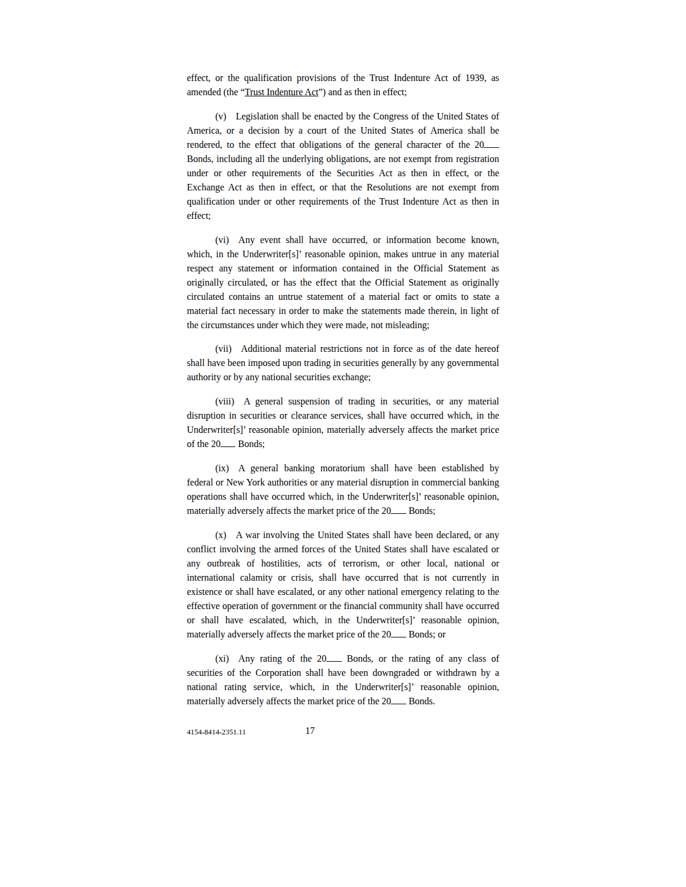effect, or the qualification provisions of the Trust Indenture Act of 1939, as amended (the “Trust Indenture Act”) and as then in effect;
(v) Legislation shall be enacted by the Congress of the United States of America, or a decision by a court of the United States of America shall be rendered, to the effect that obligations of the general character of the 20 Bonds, including all the underlying obligations, are not exempt from registration under or other requirements of the Securities Act as then in effect, or the Exchange Act as then in effect, or that the Resolutions are not exempt from qualification under or other requirements of the Trust Indenture Act as then in effect;
(vi) Any event shall have occurred, or information become known, which, in the Underwriter[s]’ reasonable opinion, makes untrue in any material respect any statement or information contained in the Official Statement as originally circulated, or has the effect that the Official Statement as originally circulated contains an untrue statement of a material fact or omits to state a material fact necessary in order to make the statements made therein, in light of the circumstances under which they were made, not misleading;
(vii) Additional material restrictions not in force as of the date hereof shall have been imposed upon trading in securities generally by any governmental authority or by any national securities exchange;
(viii) A general suspension of trading in securities, or any material disruption in securities or clearance services, shall have occurred which, in the Underwriter[s]’ reasonable opinion, materially adversely affects the market price of the 20 Bonds;
(ix) A general banking moratorium shall have been established by federal or New York authorities or any material disruption in commercial banking operations shall have occurred which, in the Underwriter[s]’ reasonable opinion, materially adversely affects the market price of the 20 Bonds;
(x) A war involving the United States shall have been declared, or any conflict involving the armed forces of the United States shall have escalated or any outbreak of hostilities, acts of terrorism, or other local, national or international calamity or crisis, shall have occurred that is not currently in existence or shall have escalated, or any other national emergency relating to the effective operation of government or the financial community shall have occurred or shall have escalated, which, in the Underwriter[s]’ reasonable opinion, materially adversely affects the market price of the 20 Bonds; or
(xi) Any rating of the 20 Bonds, or the rating of any class of securities of the Corporation shall have been downgraded or withdrawn by a national rating service, which, in the Underwriter[s]’ reasonable opinion, materially adversely affects the market price of the 20 Bonds.
4154-8414-2351.11
17